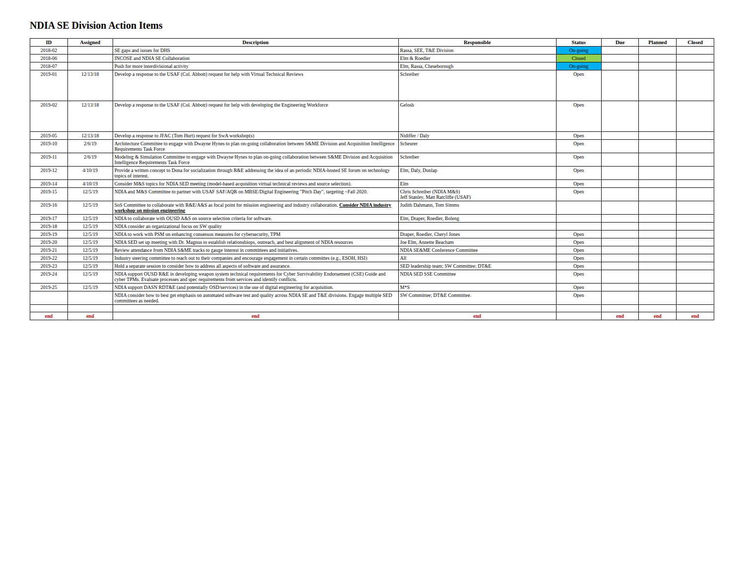NDIA SE Division Action Items
| ID | Assigned | Description | Responsible | Status | Due | Planned | Closed |
| --- | --- | --- | --- | --- | --- | --- | --- |
| 2018-02 | | SE gaps and issues for DHS | Rassa, SEE, T&E Division | On-going | | | |
| 2018-06 | | INCOSE and NDIA SE Collaboration | Elm & Roedler | Closed | | | |
| 2018-07 | | Push for more interdivisional activity | Elm, Rassa, Cheseborough | On-going | | | |
| 2019-01 | 12/13/18 | Develop a response to the USAF (Col. Abbott) request for help with Virtual Technical Reviews | Schreiber | Open | | | |
| 2019-02 | 12/13/18 | Develop a response to the USAF (Col. Abbott) request for help with developing the Engineering Workforce | Gelosh | Open | | | |
| 2019-05 | 12/13/18 | Develop a response to JFAC (Tom Hurt) request for SwA workshop(s) | Nidiffer / Daly | Open | | | |
| 2019-10 | 2/6/19 | Architecture Committee to engage with Dwayne Hynes to plan on-going collaboration between S&ME Division and Acquisition Intelligence Requirements Task Force | Scheurer | Open | | | |
| 2019-11 | 2/6/19 | Modeling & Simulation Committee to engage with Dwayne Hynes to plan on-going collaboration between S&ME Division and Acquisition Intelligence Requirements Task Force | Schreiber | Open | | | |
| 2019-12 | 4/10/19 | Provide a written concept to Dona for socialization through R&E addressing the idea of an periodic NDIA-hosted SE forum on technology topics of interest. | Elm, Daly, Dunlap | Open | | | |
| 2019-14 | 4/10/19 | Consider M&S topics for NDIA SED meeting (model-based acquisition virtual technical reviews and source selection). | Elm | Open | | | |
| 2019-15 | 12/5/19 | NDIA and M&S Committee to partner with USAF SAF/AQR on MBSE/Digital Engineering "Pitch Day", targeting ~Fall 2020. | Chris Schreiber (NDIA M&S) Jeff Stanley, Matt Ratcliffe (USAF) | Open | | | |
| 2019-16 | 12/5/19 | SoS Committee to collaborate with R&E/A&S as focal point for mission engineering and industry collaboration. Consider NDIA industry workshop on mission engineering | Judith Dahmann, Tom Simms | | | | |
| 2019-17 | 12/5/19 | NDIA to collaborate with OUSD A&S on source selection criteria for software. | Elm, Draper, Roedler, Boleng | | | | |
| 2019-18 | 12/5/19 | NDIA consider an organizational focus on SW quality | | | | | |
| 2019-19 | 12/5/19 | NDIA to work with PSM on enhancing consensus measures for cybersecurity, TPM | Draper, Roedler, Cheryl Jones | Open | | | |
| 2019-20 | 12/5/19 | NDIA SED set up meeting with Dr. Magnus to establish relationshiops, outreach, and best alignment of NDIA resources | Joe Elm, Annette Beacham | Open | | | |
| 2019-21 | 12/5/19 | Review attendance from NDIA S&ME tracks to gauge interest in committees and initiatives. | NDIA SE&ME Conference Committee | Open | | | |
| 2019-22 | 12/5/19 | Industry steering committee to reach out to their companies and encourage engagement in certain committes (e.g., ESOH, HSI) | All | Open | | | |
| 2019-23 | 12/5/19 | Hold a separate session to consider how to address all aspects of software and assurance. | SED leadership team; SW Committee; DT&E | Open | | | |
| 2019-24 | 12/5/19 | NDIA support OUSD R&E in developing weapon system technical requirements for Cyber Survivability Endorsement (CSE) Guide and cyber TPMs. Evaluate processes and spec requirements from services and identify conflicts. | NDIA SED SSE Committee | Open | | | |
| 2019-25 | 12/5/19 | NDIA support DASN RDT&E (and potentially OSD/services) in the use of digital engineering for acquisition. | M*S | Open | | | |
| | | NDIA consider how to best get emphasis on automated software test and quality across NDIA SE and T&E divisions. Engage multiple SED committees as needed. | SW Committee; DT&E Committee. | Open | | | |
| end | end | end | end | | end | end | end |